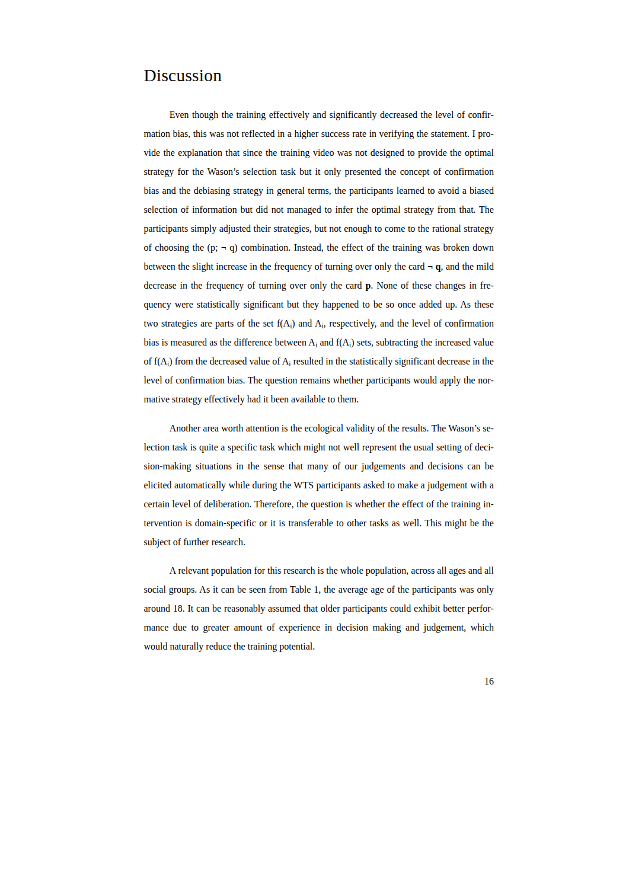Discussion
Even though the training effectively and significantly decreased the level of confirmation bias, this was not reflected in a higher success rate in verifying the statement. I provide the explanation that since the training video was not designed to provide the optimal strategy for the Wason’s selection task but it only presented the concept of confirmation bias and the debiasing strategy in general terms, the participants learned to avoid a biased selection of information but did not managed to infer the optimal strategy from that. The participants simply adjusted their strategies, but not enough to come to the rational strategy of choosing the (p; ¬ q) combination. Instead, the effect of the training was broken down between the slight increase in the frequency of turning over only the card ¬ q, and the mild decrease in the frequency of turning over only the card p. None of these changes in frequency were statistically significant but they happened to be so once added up. As these two strategies are parts of the set f(Ai) and Ai, respectively, and the level of confirmation bias is measured as the difference between Ai and f(Ai) sets, subtracting the increased value of f(Ai) from the decreased value of Ai resulted in the statistically significant decrease in the level of confirmation bias. The question remains whether participants would apply the normative strategy effectively had it been available to them.
Another area worth attention is the ecological validity of the results. The Wason’s selection task is quite a specific task which might not well represent the usual setting of decision-making situations in the sense that many of our judgements and decisions can be elicited automatically while during the WTS participants asked to make a judgement with a certain level of deliberation. Therefore, the question is whether the effect of the training intervention is domain-specific or it is transferable to other tasks as well. This might be the subject of further research.
A relevant population for this research is the whole population, across all ages and all social groups. As it can be seen from Table 1, the average age of the participants was only around 18. It can be reasonably assumed that older participants could exhibit better performance due to greater amount of experience in decision making and judgement, which would naturally reduce the training potential.
16